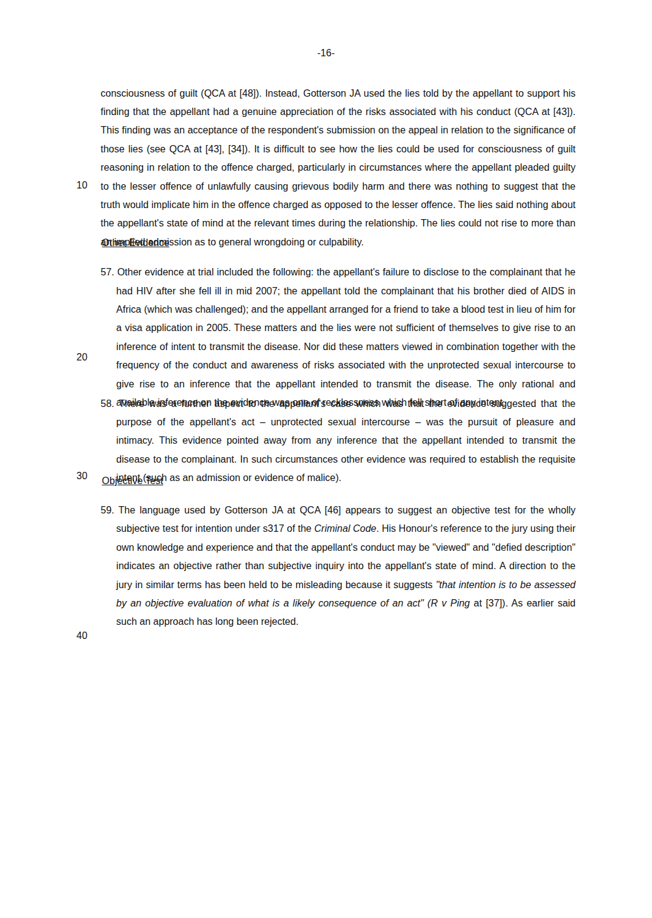-16-
consciousness of guilt (QCA at [48]). Instead, Gotterson JA used the lies told by the appellant to support his finding that the appellant had a genuine appreciation of the risks associated with his conduct (QCA at [43]). This finding was an acceptance of the respondent's submission on the appeal in relation to the significance of those lies (see QCA at [43], [34]). It is difficult to see how the lies could be used for consciousness of guilt reasoning in relation to the offence charged, particularly in circumstances where the appellant pleaded guilty to the lesser offence of unlawfully causing grievous bodily harm and there was nothing to suggest that the truth would implicate him in the offence charged as opposed to the lesser offence. The lies said nothing about the appellant's state of mind at the relevant times during the relationship. The lies could not rise to more than an implied admission as to general wrongdoing or culpability.
10
Other Evidence
57. Other evidence at trial included the following: the appellant's failure to disclose to the complainant that he had HIV after she fell ill in mid 2007; the appellant told the complainant that his brother died of AIDS in Africa (which was challenged); and the appellant arranged for a friend to take a blood test in lieu of him for a visa application in 2005. These matters and the lies were not sufficient of themselves to give rise to an inference of intent to transmit the disease. Nor did these matters viewed in combination together with the frequency of the conduct and awareness of risks associated with the unprotected sexual intercourse to give rise to an inference that the appellant intended to transmit the disease. The only rational and available inference on the evidence was one of recklessness which fell short of any intent.
20
58. There was a further aspect to the appellant's case which was that the evidence suggested that the purpose of the appellant's act – unprotected sexual intercourse – was the pursuit of pleasure and intimacy. This evidence pointed away from any inference that the appellant intended to transmit the disease to the complainant. In such circumstances other evidence was required to establish the requisite intent (such as an admission or evidence of malice).
30
Objective Test
59. The language used by Gotterson JA at QCA [46] appears to suggest an objective test for the wholly subjective test for intention under s317 of the Criminal Code. His Honour's reference to the jury using their own knowledge and experience and that the appellant's conduct may be "viewed" and "defied description" indicates an objective rather than subjective inquiry into the appellant's state of mind. A direction to the jury in similar terms has been held to be misleading because it suggests "that intention is to be assessed by an objective evaluation of what is a likely consequence of an act" (R v Ping at [37]). As earlier said such an approach has long been rejected.
40